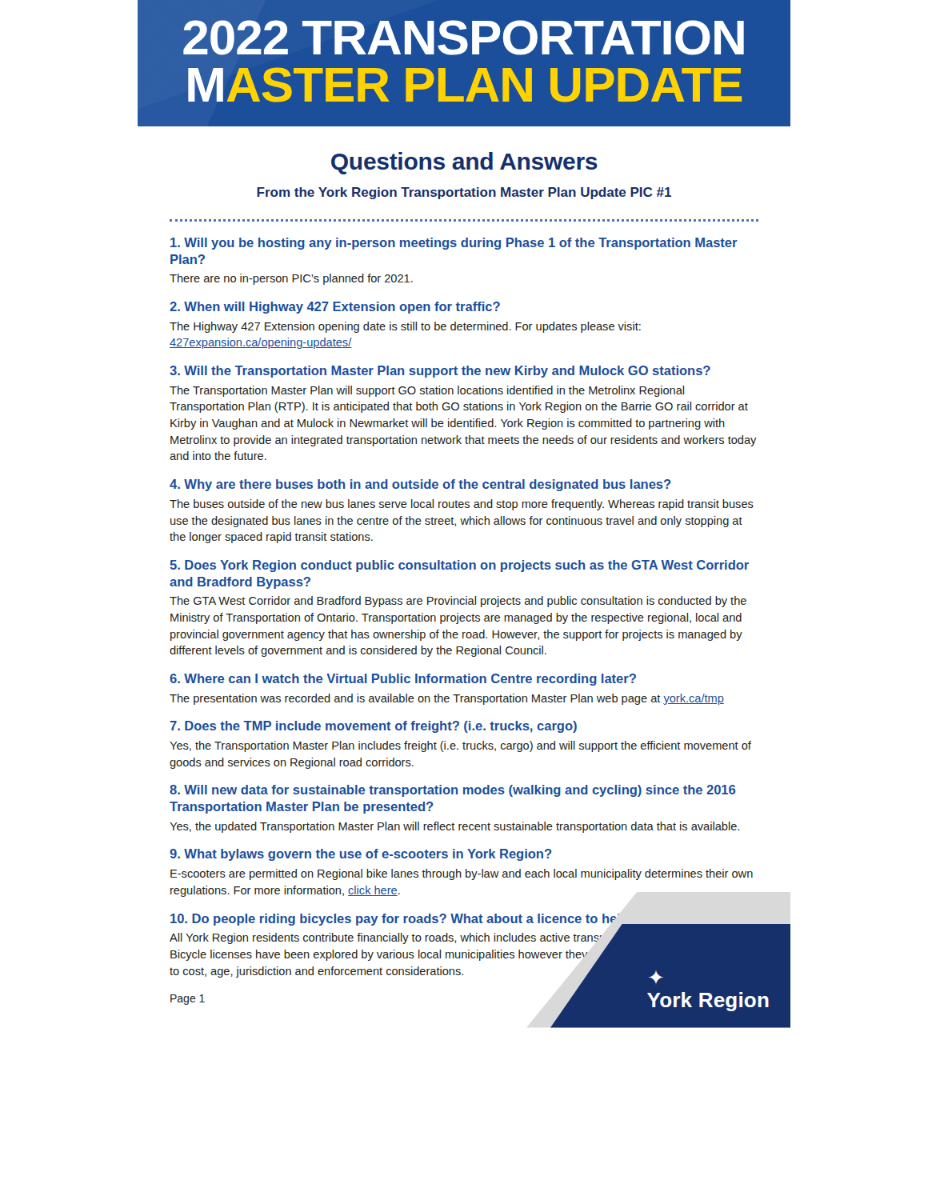2022 Transportation MASTER PLAN UPDATE
Questions and Answers
From the York Region Transportation Master Plan Update PIC #1
1. Will you be hosting any in-person meetings during Phase 1 of the Transportation Master Plan?
There are no in-person PIC’s planned for 2021.
2. When will Highway 427 Extension open for traffic?
The Highway 427 Extension opening date is still to be determined. For updates please visit: 427expansion.ca/opening-updates/
3. Will the Transportation Master Plan support the new Kirby and Mulock GO stations?
The Transportation Master Plan will support GO station locations identified in the Metrolinx Regional Transportation Plan (RTP). It is anticipated that both GO stations in York Region on the Barrie GO rail corridor at Kirby in Vaughan and at Mulock in Newmarket will be identified. York Region is committed to partnering with Metrolinx to provide an integrated transportation network that meets the needs of our residents and workers today and into the future.
4. Why are there buses both in and outside of the central designated bus lanes?
The buses outside of the new bus lanes serve local routes and stop more frequently. Whereas rapid transit buses use the designated bus lanes in the centre of the street, which allows for continuous travel and only stopping at the longer spaced rapid transit stations.
5. Does York Region conduct public consultation on projects such as the GTA West Corridor and Bradford Bypass?
The GTA West Corridor and Bradford Bypass are Provincial projects and public consultation is conducted by the Ministry of Transportation of Ontario. Transportation projects are managed by the respective regional, local and provincial government agency that has ownership of the road. However, the support for projects is managed by different levels of government and is considered by the Regional Council.
6. Where can I watch the Virtual Public Information Centre recording later?
The presentation was recorded and is available on the Transportation Master Plan web page at york.ca/tmp
7. Does the TMP include movement of freight? (i.e. trucks, cargo)
Yes, the Transportation Master Plan includes freight (i.e. trucks, cargo) and will support the efficient movement of goods and services on Regional road corridors.
8. Will new data for sustainable transportation modes (walking and cycling) since the 2016 Transportation Master Plan be presented?
Yes, the updated Transportation Master Plan will reflect recent sustainable transportation data that is available.
9. What bylaws govern the use of e-scooters in York Region?
E-scooters are permitted on Regional bike lanes through by-law and each local municipality determines their own regulations. For more information, click here.
10. Do people riding bicycles pay for roads? What about a licence to help in the cost?
All York Region residents contribute financially to roads, which includes active transportation infrastructure. Bicycle licenses have been explored by various local municipalities however they have not been implemented due to cost, age, jurisdiction and enforcement considerations.
Page 1
✦ York Region